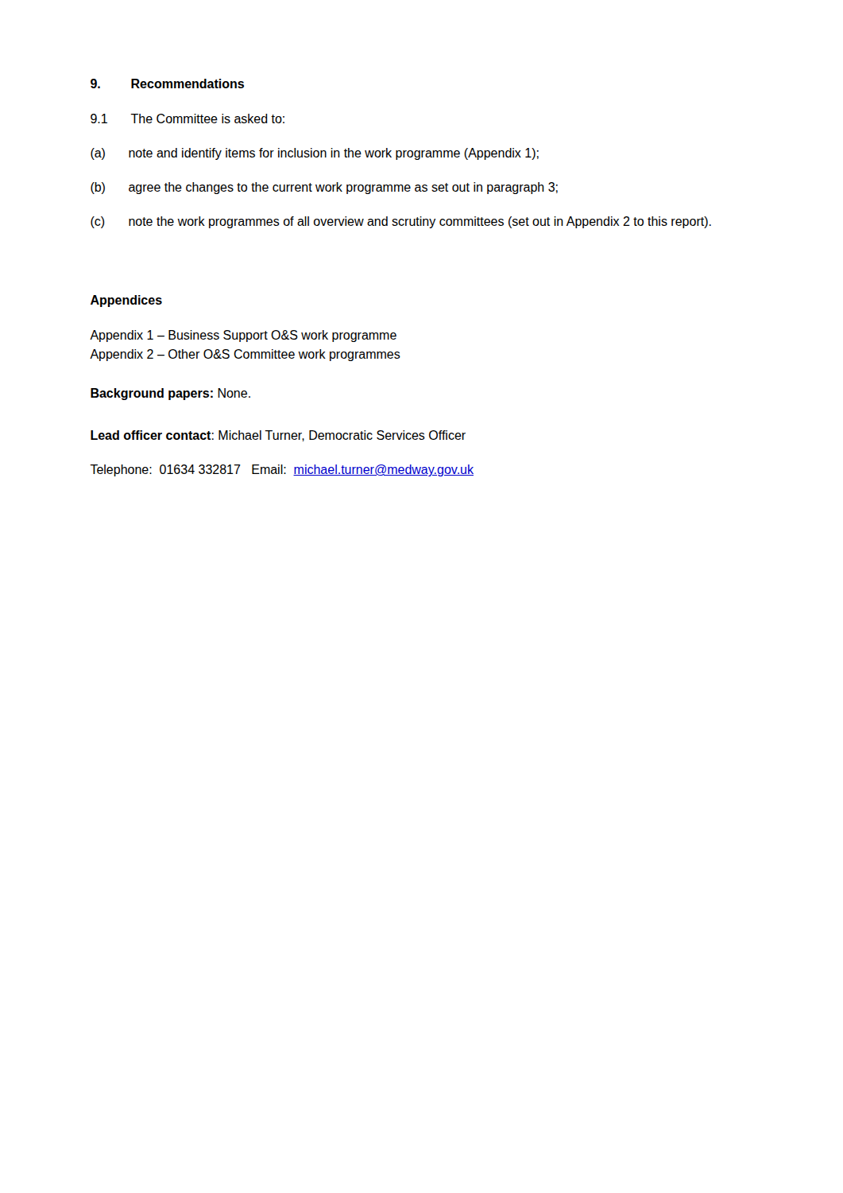9. Recommendations
9.1
The Committee is asked to:
(a) note and identify items for inclusion in the work programme (Appendix 1);
(b) agree the changes to the current work programme as set out in paragraph 3;
(c) note the work programmes of all overview and scrutiny committees (set out in Appendix 2 to this report).
Appendices
Appendix 1 – Business Support O&S work programme
Appendix 2 – Other O&S Committee work programmes
Background papers: None.
Lead officer contact: Michael Turner, Democratic Services Officer
Telephone: 01634 332817 Email: michael.turner@medway.gov.uk